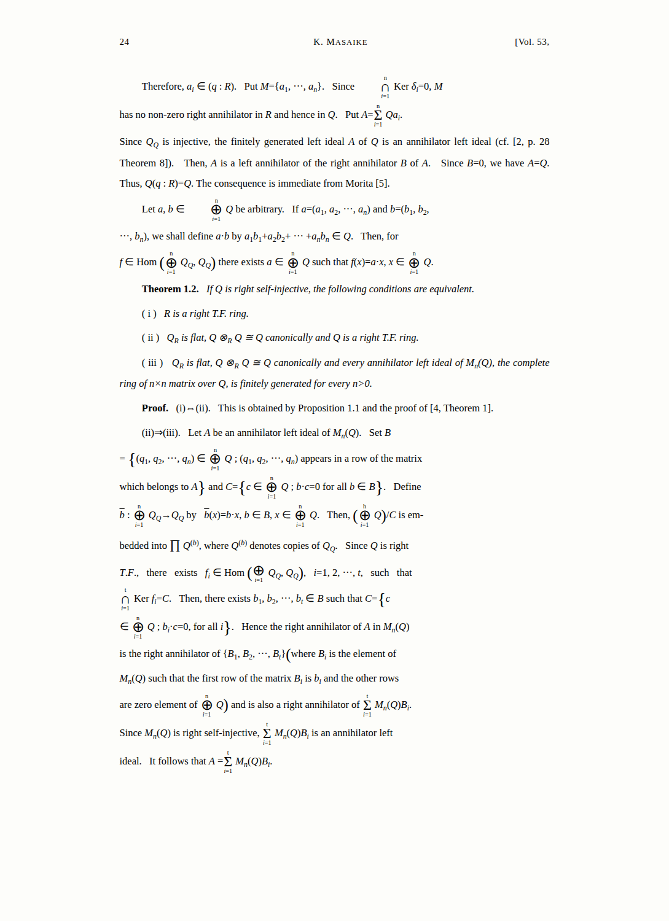24 K. MASAIKE [Vol. 53,
Therefore, ai ∈ (q : R). Put M={a 1, ···, an}. Since n∩i=1 Ker δi=0, M
has no non-zero right annihilator in R and hence in Q. Put A=nΣi=1 Qai.
Since QQ is injective, the finitely generated left ideal A of Q is an annihilator left ideal (cf. [2, p. 28 Theorem 8]). Then, A is a left annihilator of the right annihilator B of A. Since B=0, we have A=Q. Thus, Q(q : R)=Q. The consequence is immediate from Morita [5].
Let a, b ∈ n⊕i=1 Q be arbitrary. If a=(a 1, a 2, ···, an) and b=(b 1, b 2,
···, bn), we shall define a·b by a 1 b 1+a 2 b 2+ ··· +anbn ∈ Q. Then, for
f ∈ Hom (n⊕i=1 QQ, QQ) there exists a ∈ n⊕i=1 Q such that f(x)=a·x, x ∈ n⊕i=1 Q.
Theorem 1.2. If Q is right self-injective, the following conditions are equivalent.
( i ) R is a right T.F. ring.
( ii ) QR is flat, Q ⊗R Q ≅ Q canonically and Q is a right T.F. ring.
( iii ) QR is flat, Q ⊗R Q ≅ Q canonically and every annihilator left ideal of Mn(Q), the complete ring of n×n matrix over Q, is finitely generated for every n>0.
Proof. (i)⇔(ii). This is obtained by Proposition 1.1 and the proof of [4, Theorem 1].
(ii)⇒(iii). Let A be an annihilator left ideal of Mn(Q). Set B
= {(q 1, q 2, ···, qn) ∈ n⊕i=1 Q ; (q 1, q 2, ···, qn) appears in a row of the matrix
which belongs to A} and C={c ∈ n⊕i=1 Q ; b·c=0 for all b ∈ B}. Define
b : n⊕i=1 QQ→QQ by b(x)=b·x, b ∈ B, x ∈ n⊕i=1 Q. Then, (h⊕i=1 Q)/C is em-
bedded into ∏ Q(b), where Q(b) denotes copies of QQ. Since Q is right
T.F., there exists fi ∈ Hom (⊕i=1 QQ, QQ), i=1, 2, ···, t, such that
t∩i=1 Ker fi=C. Then, there exists b 1, b 2, ···, bt ∈ B such that C={c
∈ n⊕i=1 Q ; bi·c=0, for all i}. Hence the right annihilator of A in Mn(Q)
is the right annihilator of {B 1, B 2, ···, Bt}(where Bi is the element of
Mn(Q) such that the first row of the matrix Bi is bi and the other rows
are zero element of n⊕i=1 Q) and is also a right annihilator of tΣi=1 Mn(Q)Bi.
Since Mn(Q) is right self-injective, tΣi=1 Mn(Q)Bi is an annihilator left
ideal. It follows that A =tΣi=1 Mn(Q)Bi.